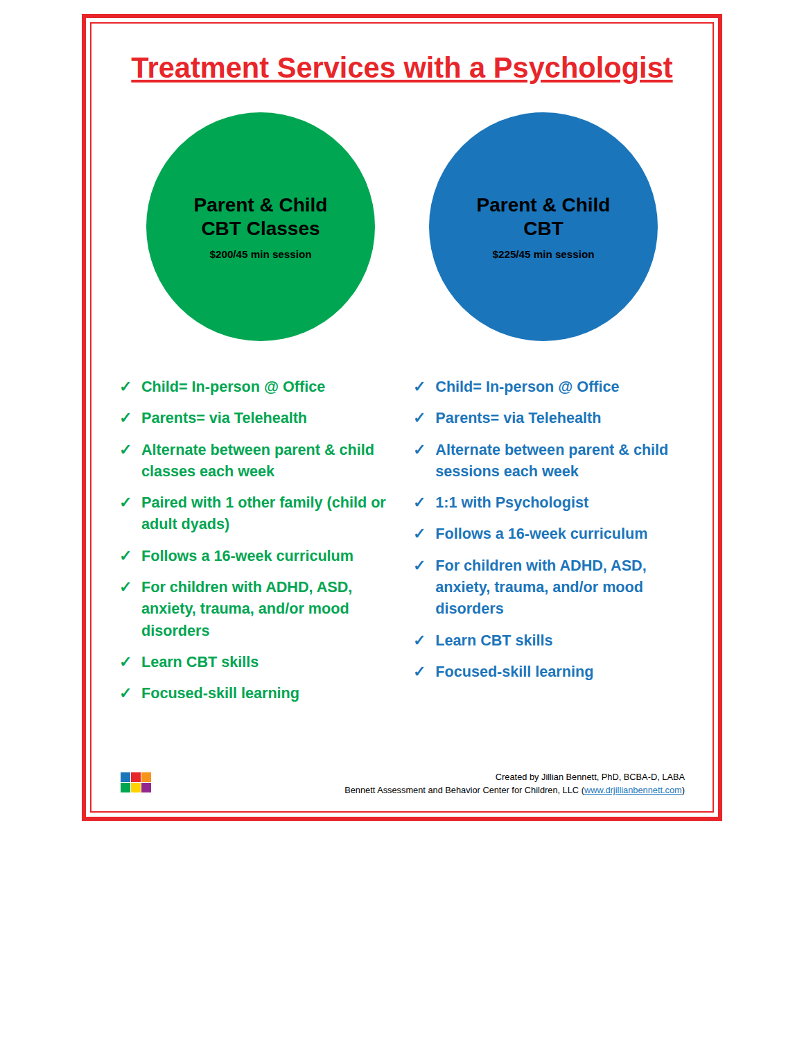Treatment Services with a Psychologist
Parent & Child
CBT Classes
$200/45 min session
Parent & Child
CBT
$225/45 min session
Child= In-person @ Office
Parents= via Telehealth
Alternate between parent & child classes each week
Paired with 1 other family (child or adult dyads)
Follows a 16-week curriculum
For children with ADHD, ASD, anxiety, trauma, and/or mood disorders
Learn CBT skills
Focused-skill learning
Child= In-person @ Office
Parents= via Telehealth
Alternate between parent & child sessions each week
1:1 with Psychologist
Follows a 16-week curriculum
For children with ADHD, ASD, anxiety, trauma, and/or mood disorders
Learn CBT skills
Focused-skill learning
Created by Jillian Bennett, PhD, BCBA-D, LABA
Bennett Assessment and Behavior Center for Children, LLC (www.drjillianbennett.com)